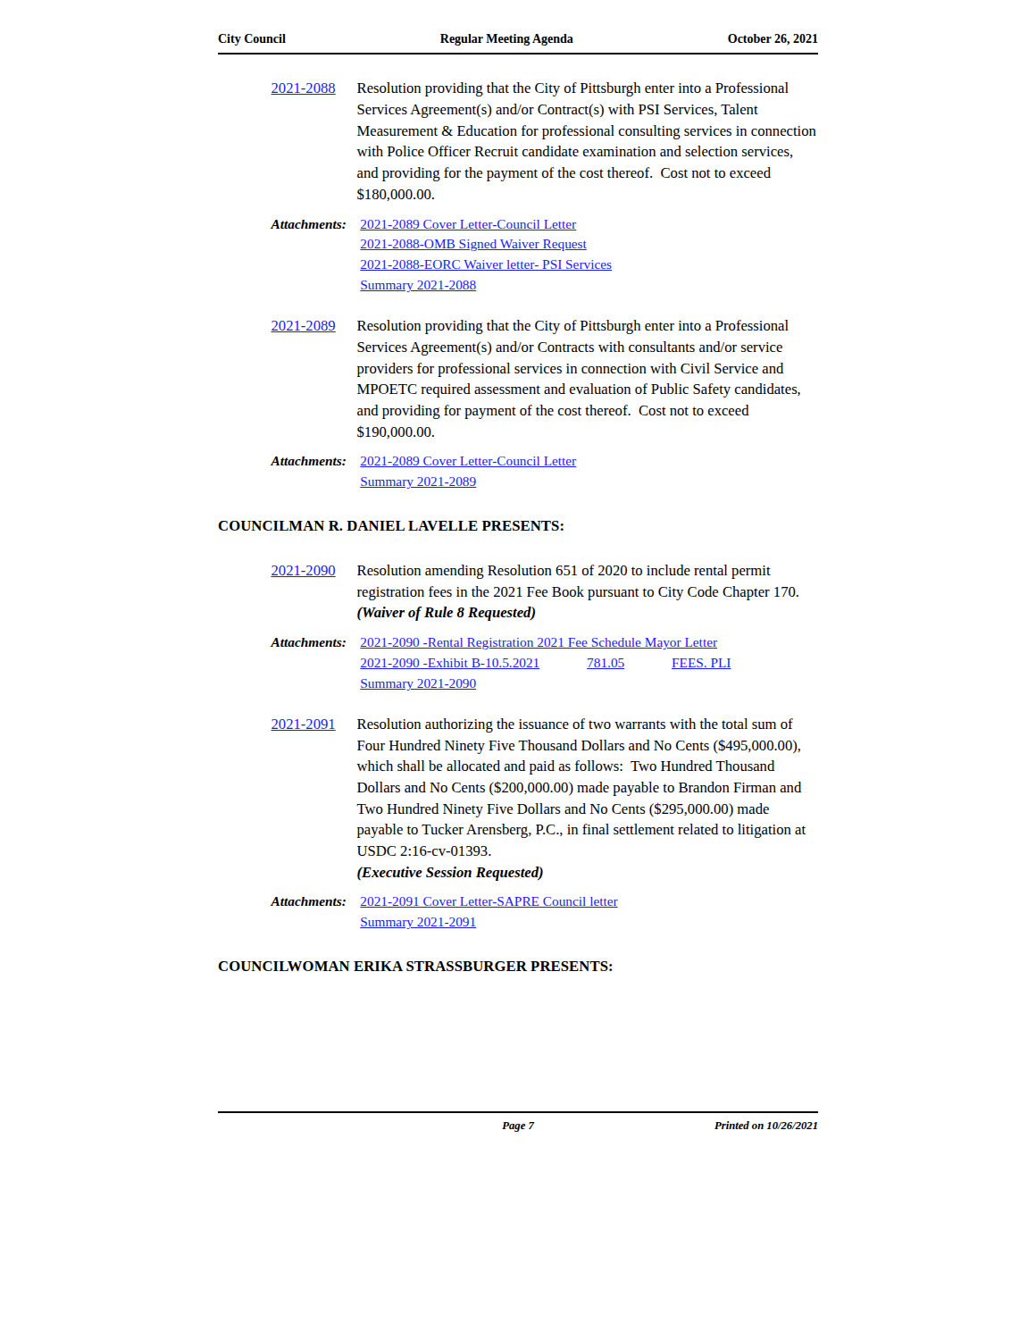City Council
Regular Meeting Agenda
October 26, 2021
2021-2088
Resolution providing that the City of Pittsburgh enter into a Professional Services Agreement(s) and/or Contract(s) with PSI Services, Talent Measurement & Education for professional consulting services in connection with Police Officer Recruit candidate examination and selection services, and providing for the payment of the cost thereof. Cost not to exceed $180,000.00.
Attachments:
2021-2089 Cover Letter-Council Letter
2021-2088-OMB Signed Waiver Request
2021-2088-EORC Waiver letter- PSI Services
Summary 2021-2088
2021-2089
Resolution providing that the City of Pittsburgh enter into a Professional Services Agreement(s) and/or Contracts with consultants and/or service providers for professional services in connection with Civil Service and MPOETC required assessment and evaluation of Public Safety candidates, and providing for payment of the cost thereof. Cost not to exceed $190,000.00.
Attachments:
2021-2089 Cover Letter-Council Letter
Summary 2021-2089
COUNCILMAN R. DANIEL LAVELLE PRESENTS:
2021-2090
Resolution amending Resolution 651 of 2020 to include rental permit registration fees in the 2021 Fee Book pursuant to City Code Chapter 170.
(Waiver of Rule 8 Requested)
Attachments:
2021-2090 -Rental Registration 2021 Fee Schedule Mayor Letter
2021-2090 -Exhibit B-10.5.2021 781.05 FEES. PLI
Summary 2021-2090
2021-2091
Resolution authorizing the issuance of two warrants with the total sum of Four Hundred Ninety Five Thousand Dollars and No Cents ($495,000.00), which shall be allocated and paid as follows: Two Hundred Thousand Dollars and No Cents ($200,000.00) made payable to Brandon Firman and Two Hundred Ninety Five Dollars and No Cents ($295,000.00) made payable to Tucker Arensberg, P.C., in final settlement related to litigation at USDC 2:16-cv-01393.
(Executive Session Requested)
Attachments:
2021-2091 Cover Letter-SAPRE Council letter
Summary 2021-2091
COUNCILWOMAN ERIKA STRASSBURGER PRESENTS:
Page 7
Printed on 10/26/2021